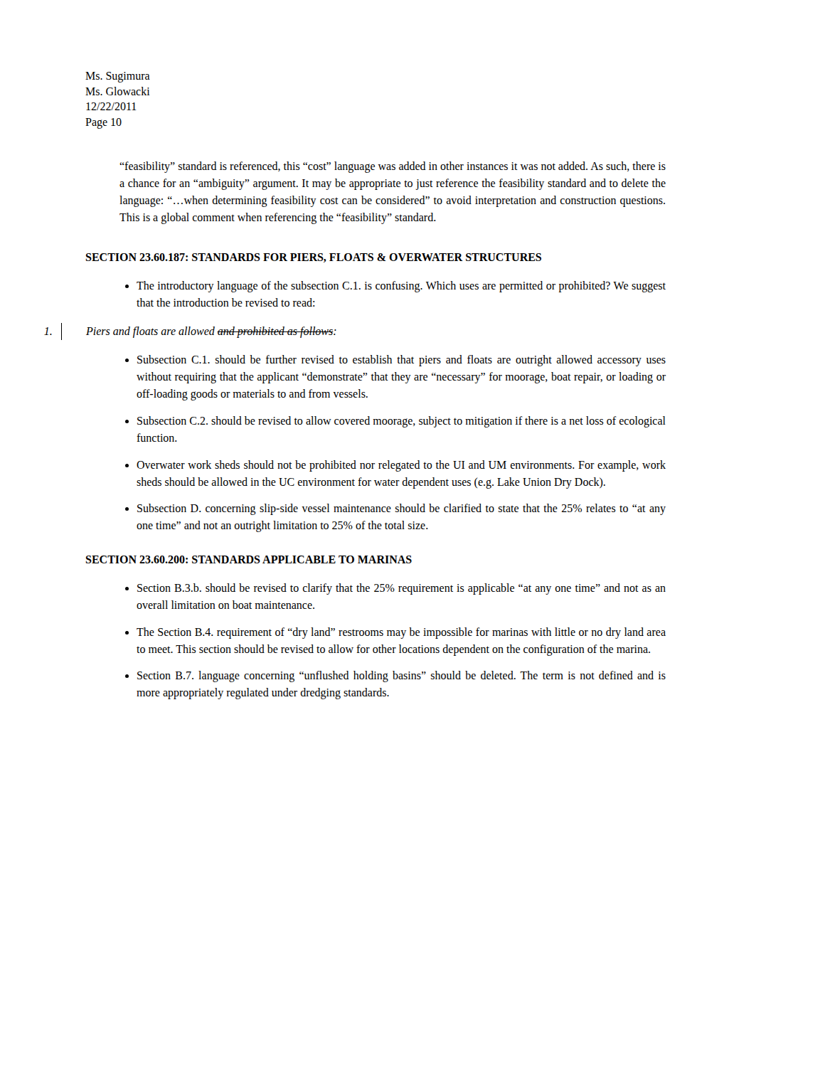Ms. Sugimura
Ms. Glowacki
12/22/2011
Page 10
“feasibility” standard is referenced, this “cost” language was added in other instances it was not added. As such, there is a chance for an “ambiguity” argument. It may be appropriate to just reference the feasibility standard and to delete the language: “…when determining feasibility cost can be considered” to avoid interpretation and construction questions. This is a global comment when referencing the “feasibility” standard.
Section 23.60.187: Standards for Piers, Floats & Overwater Structures
The introductory language of the subsection C.1. is confusing. Which uses are permitted or prohibited? We suggest that the introduction be revised to read:
1. Piers and floats are allowed and prohibited as follows:
Subsection C.1. should be further revised to establish that piers and floats are outright allowed accessory uses without requiring that the applicant “demonstrate” that they are “necessary” for moorage, boat repair, or loading or off-loading goods or materials to and from vessels.
Subsection C.2. should be revised to allow covered moorage, subject to mitigation if there is a net loss of ecological function.
Overwater work sheds should not be prohibited nor relegated to the UI and UM environments. For example, work sheds should be allowed in the UC environment for water dependent uses (e.g. Lake Union Dry Dock).
Subsection D. concerning slip-side vessel maintenance should be clarified to state that the 25% relates to “at any one time” and not an outright limitation to 25% of the total size.
Section 23.60.200: Standards Applicable to Marinas
Section B.3.b. should be revised to clarify that the 25% requirement is applicable “at any one time” and not as an overall limitation on boat maintenance.
The Section B.4. requirement of “dry land” restrooms may be impossible for marinas with little or no dry land area to meet. This section should be revised to allow for other locations dependent on the configuration of the marina.
Section B.7. language concerning “unflushed holding basins” should be deleted. The term is not defined and is more appropriately regulated under dredging standards.